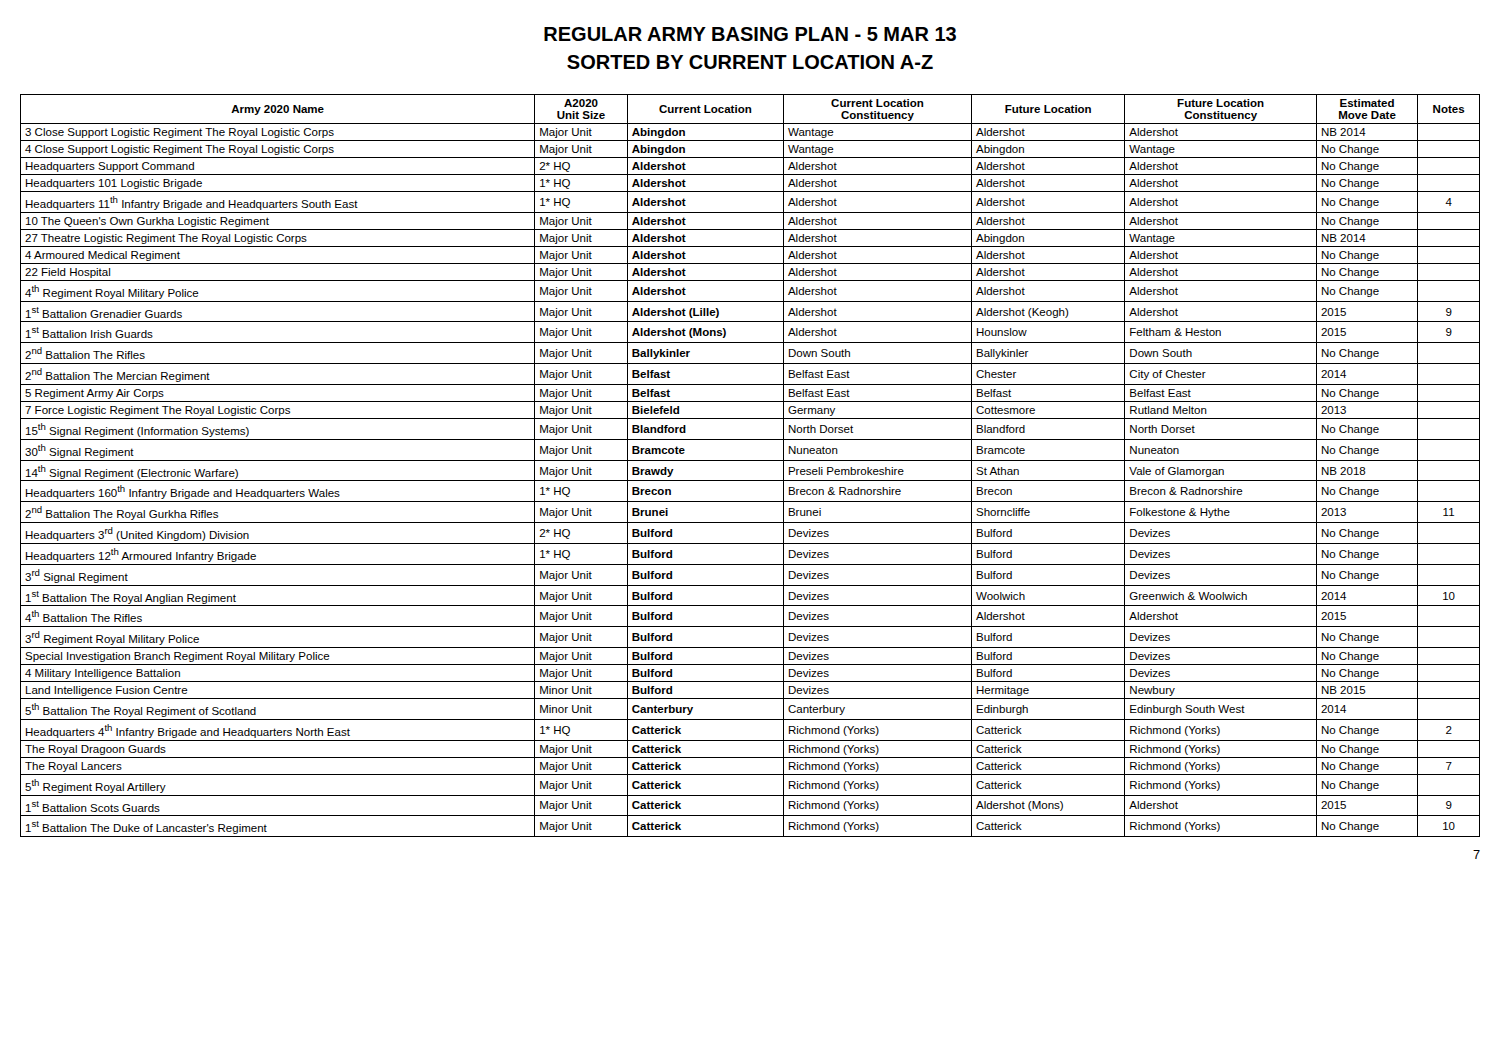REGULAR ARMY BASING PLAN - 5 MAR 13
SORTED BY CURRENT LOCATION A-Z
| Army 2020 Name | A2020 Unit Size | Current Location | Current Location Constituency | Future Location | Future Location Constituency | Estimated Move Date | Notes |
| --- | --- | --- | --- | --- | --- | --- | --- |
| 3 Close Support Logistic Regiment The Royal Logistic Corps | Major Unit | Abingdon | Wantage | Aldershot | Aldershot | NB 2014 | |
| 4 Close Support Logistic Regiment The Royal Logistic Corps | Major Unit | Abingdon | Wantage | Abingdon | Wantage | No Change | |
| Headquarters Support Command | 2* HQ | Aldershot | Aldershot | Aldershot | Aldershot | No Change | |
| Headquarters 101 Logistic Brigade | 1* HQ | Aldershot | Aldershot | Aldershot | Aldershot | No Change | |
| Headquarters 11 th Infantry Brigade and Headquarters South East | 1* HQ | Aldershot | Aldershot | Aldershot | Aldershot | No Change | 4 |
| 10 The Queen's Own Gurkha Logistic Regiment | Major Unit | Aldershot | Aldershot | Aldershot | Aldershot | No Change | |
| 27 Theatre Logistic Regiment The Royal Logistic Corps | Major Unit | Aldershot | Aldershot | Abingdon | Wantage | NB 2014 | |
| 4 Armoured Medical Regiment | Major Unit | Aldershot | Aldershot | Aldershot | Aldershot | No Change | |
| 22 Field Hospital | Major Unit | Aldershot | Aldershot | Aldershot | Aldershot | No Change | |
| 4 th Regiment Royal Military Police | Major Unit | Aldershot | Aldershot | Aldershot | Aldershot | No Change | |
| 1 st Battalion Grenadier Guards | Major Unit | Aldershot (Lille) | Aldershot | Aldershot (Keogh) | Aldershot | 2015 | 9 |
| 1 st Battalion Irish Guards | Major Unit | Aldershot (Mons) | Aldershot | Hounslow | Feltham & Heston | 2015 | 9 |
| 2 nd Battalion The Rifles | Major Unit | Ballykinler | Down South | Ballykinler | Down South | No Change | |
| 2 nd Battalion The Mercian Regiment | Major Unit | Belfast | Belfast East | Chester | City of Chester | 2014 | |
| 5 Regiment Army Air Corps | Major Unit | Belfast | Belfast East | Belfast | Belfast East | No Change | |
| 7 Force Logistic Regiment The Royal Logistic Corps | Major Unit | Bielefeld | Germany | Cottesmore | Rutland Melton | 2013 | |
| 15 th Signal Regiment (Information Systems) | Major Unit | Blandford | North Dorset | Blandford | North Dorset | No Change | |
| 30 th Signal Regiment | Major Unit | Bramcote | Nuneaton | Bramcote | Nuneaton | No Change | |
| 14 th Signal Regiment (Electronic Warfare) | Major Unit | Brawdy | Preseli Pembrokeshire | St Athan | Vale of Glamorgan | NB 2018 | |
| Headquarters 160 th Infantry Brigade and Headquarters Wales | 1* HQ | Brecon | Brecon & Radnorshire | Brecon | Brecon & Radnorshire | No Change | |
| 2 nd Battalion The Royal Gurkha Rifles | Major Unit | Brunei | Brunei | Shorncliffe | Folkestone & Hythe | 2013 | 11 |
| Headquarters 3 rd (United Kingdom) Division | 2* HQ | Bulford | Devizes | Bulford | Devizes | No Change | |
| Headquarters 12 th Armoured Infantry Brigade | 1* HQ | Bulford | Devizes | Bulford | Devizes | No Change | |
| 3 rd Signal Regiment | Major Unit | Bulford | Devizes | Bulford | Devizes | No Change | |
| 1 st Battalion The Royal Anglian Regiment | Major Unit | Bulford | Devizes | Woolwich | Greenwich & Woolwich | 2014 | 10 |
| 4 th Battalion The Rifles | Major Unit | Bulford | Devizes | Aldershot | Aldershot | 2015 | |
| 3 rd Regiment Royal Military Police | Major Unit | Bulford | Devizes | Bulford | Devizes | No Change | |
| Special Investigation Branch Regiment Royal Military Police | Major Unit | Bulford | Devizes | Bulford | Devizes | No Change | |
| 4 Military Intelligence Battalion | Major Unit | Bulford | Devizes | Bulford | Devizes | No Change | |
| Land Intelligence Fusion Centre | Minor Unit | Bulford | Devizes | Hermitage | Newbury | NB 2015 | |
| 5 th Battalion The Royal Regiment of Scotland | Minor Unit | Canterbury | Canterbury | Edinburgh | Edinburgh South West | 2014 | |
| Headquarters 4 th Infantry Brigade and Headquarters North East | 1* HQ | Catterick | Richmond (Yorks) | Catterick | Richmond (Yorks) | No Change | 2 |
| The Royal Dragoon Guards | Major Unit | Catterick | Richmond (Yorks) | Catterick | Richmond (Yorks) | No Change | |
| The Royal Lancers | Major Unit | Catterick | Richmond (Yorks) | Catterick | Richmond (Yorks) | No Change | 7 |
| 5 th Regiment Royal Artillery | Major Unit | Catterick | Richmond (Yorks) | Catterick | Richmond (Yorks) | No Change | |
| 1 st Battalion Scots Guards | Major Unit | Catterick | Richmond (Yorks) | Aldershot (Mons) | Aldershot | 2015 | 9 |
| 1 st Battalion The Duke of Lancaster's Regiment | Major Unit | Catterick | Richmond (Yorks) | Catterick | Richmond (Yorks) | No Change | 10 |
7